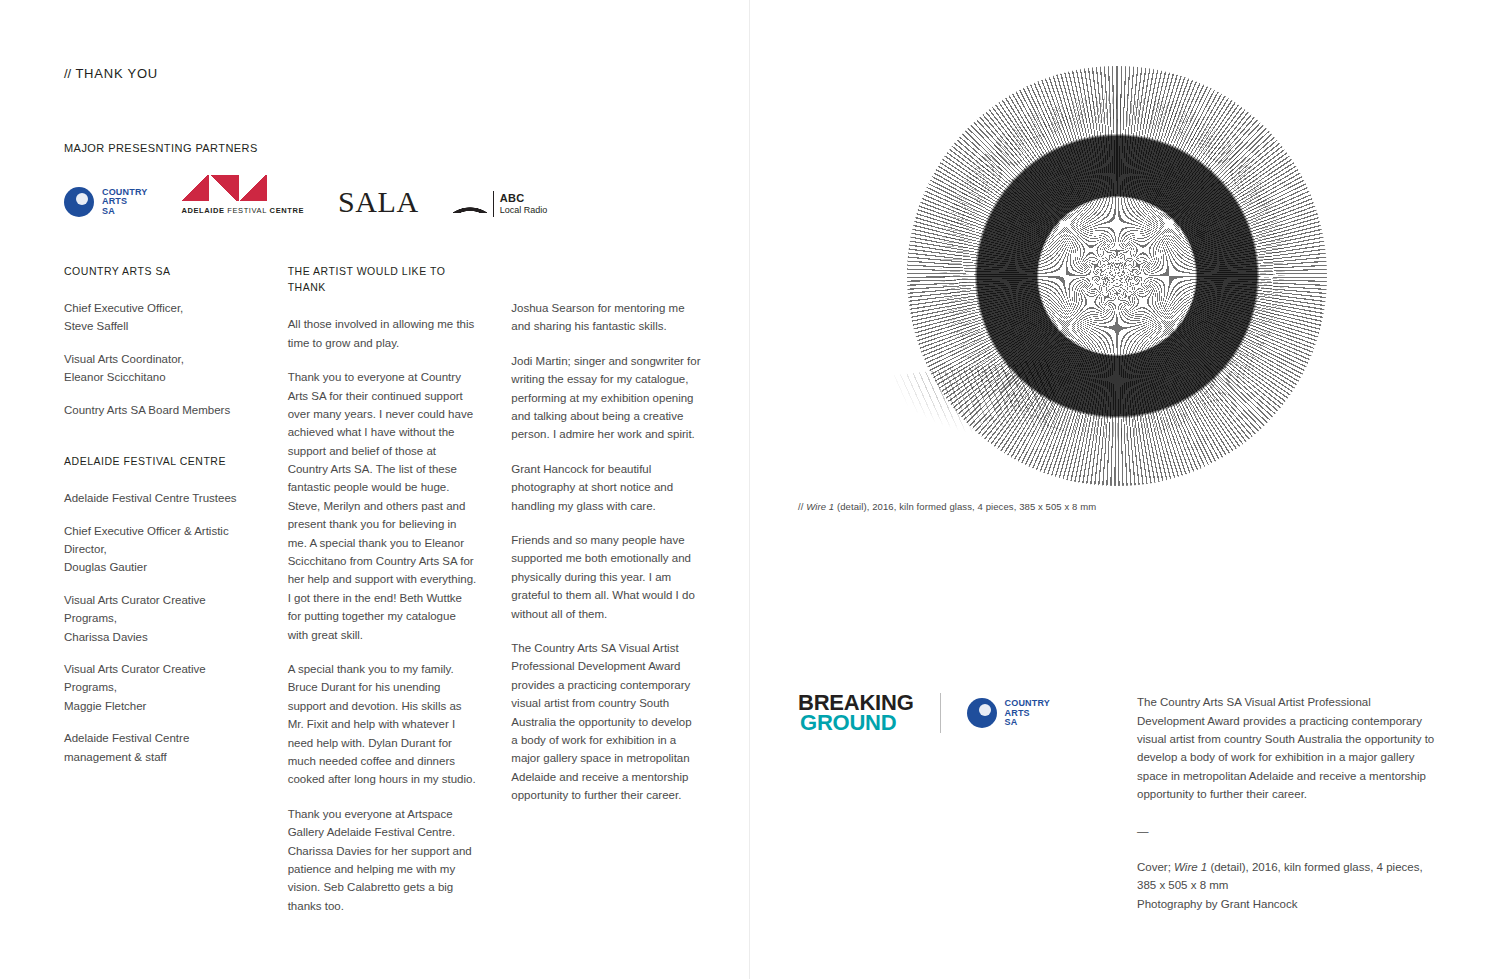// THANK YOU
Major Presesnting Partners
Country
Arts
SA
ADELAIDE FESTIVAL CENTRE
SALA
ABCLocal Radio
Country Arts SA
Chief Executive Officer,
Steve Saffell
Visual Arts Coordinator,
Eleanor Scicchitano
Country Arts SA Board Members
Adelaide Festival Centre
Adelaide Festival Centre Trustees
Chief Executive Officer & Artistic Director,
Douglas Gautier
Visual Arts Curator Creative Programs,
Charissa Davies
Visual Arts Curator Creative Programs,
Maggie Fletcher
Adelaide Festival Centre
management & staff
The Artist Would Like to Thank
All those involved in allowing me this time to grow and play.
Thank you to everyone at Country Arts SA for their continued support over many years. I never could have achieved what I have without the support and belief of those at Country Arts SA. The list of these fantastic people would be huge. Steve, Merilyn and others past and present thank you for believing in me. A special thank you to Eleanor Scicchitano from Country Arts SA for her help and support with everything. I got there in the end! Beth Wuttke for putting together my catalogue with great skill.
A special thank you to my family. Bruce Durant for his unending support and devotion. His skills as Mr. Fixit and help with whatever I need help with. Dylan Durant for much needed coffee and dinners cooked after long hours in my studio.
Thank you everyone at Artspace Gallery Adelaide Festival Centre. Charissa Davies for her support and patience and helping me with my vision. Seb Calabretto gets a big thanks too.
Continued
Joshua Searson for mentoring me and sharing his fantastic skills.
Jodi Martin; singer and songwriter for writing the essay for my catalogue, performing at my exhibition opening and talking about being a creative person. I admire her work and spirit.
Grant Hancock for beautiful photography at short notice and handling my glass with care.
Friends and so many people have supported me both emotionally and physically during this year. I am grateful to them all. What would I do without all of them.
The Country Arts SA Visual Artist Professional Development Award provides a practicing contemporary visual artist from country South Australia the opportunity to develop a body of work for exhibition in a major gallery space in metropolitan Adelaide and receive a mentorship opportunity to further their career.
// Wire 1 (detail), 2016, kiln formed glass, 4 pieces, 385 x 505 x 8 mm
BREAKING GROUND
Country
Arts
SA
The Country Arts SA Visual Artist Professional Development Award provides a practicing contemporary visual artist from country South Australia the opportunity to develop a body of work for exhibition in a major gallery space in metropolitan Adelaide and receive a mentorship opportunity to further their career.
—
Cover; Wire 1 (detail), 2016, kiln formed glass, 4 pieces, 385 x 505 x 8 mm
Photography by Grant Hancock